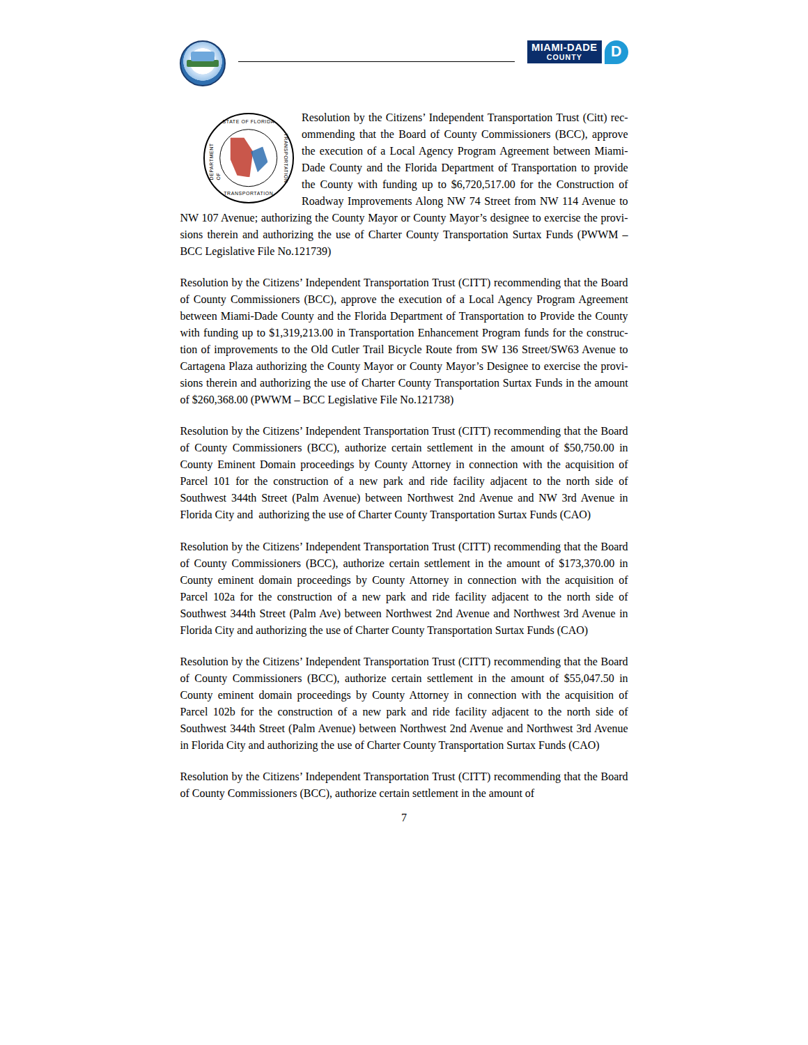MIAMI-DADECOUNTY
STATE OF FLORIDA
DEPARTMENT OF
TRANSPORTATION
TRANSPORTATION
Resolution by the Citizens’ Independent Transportation Trust (Citt) recommending that the Board of County Commissioners (BCC), approve the execution of a Local Agency Program Agreement between Miami-Dade County and the Florida Department of Transportation to provide the County with funding up to $6,720,517.00 for the Construction of Roadway Improvements Along NW 74 Street from NW 114 Avenue to NW 107 Avenue; authorizing the County Mayor or County Mayor’s designee to exercise the provisions therein and authorizing the use of Charter County Transportation Surtax Funds (PWWM – BCC Legislative File No.121739)
Resolution by the Citizens’ Independent Transportation Trust (CITT) recommending that the Board of County Commissioners (BCC), approve the execution of a Local Agency Program Agreement between Miami-Dade County and the Florida Department of Transportation to Provide the County with funding up to $1,319,213.00 in Transportation Enhancement Program funds for the construction of improvements to the Old Cutler Trail Bicycle Route from SW 136 Street/SW63 Avenue to Cartagena Plaza authorizing the County Mayor or County Mayor’s Designee to exercise the provisions therein and authorizing the use of Charter County Transportation Surtax Funds in the amount of $260,368.00 (PWWM – BCC Legislative File No.121738)
Resolution by the Citizens’ Independent Transportation Trust (CITT) recommending that the Board of County Commissioners (BCC), authorize certain settlement in the amount of $50,750.00 in County Eminent Domain proceedings by County Attorney in connection with the acquisition of Parcel 101 for the construction of a new park and ride facility adjacent to the north side of Southwest 344th Street (Palm Avenue) between Northwest 2nd Avenue and NW 3rd Avenue in Florida City and authorizing the use of Charter County Transportation Surtax Funds (CAO)
Resolution by the Citizens’ Independent Transportation Trust (CITT) recommending that the Board of County Commissioners (BCC), authorize certain settlement in the amount of $173,370.00 in County eminent domain proceedings by County Attorney in connection with the acquisition of Parcel 102a for the construction of a new park and ride facility adjacent to the north side of Southwest 344th Street (Palm Ave) between Northwest 2nd Avenue and Northwest 3rd Avenue in Florida City and authorizing the use of Charter County Transportation Surtax Funds (CAO)
Resolution by the Citizens’ Independent Transportation Trust (CITT) recommending that the Board of County Commissioners (BCC), authorize certain settlement in the amount of $55,047.50 in County eminent domain proceedings by County Attorney in connection with the acquisition of Parcel 102b for the construction of a new park and ride facility adjacent to the north side of Southwest 344th Street (Palm Avenue) between Northwest 2nd Avenue and Northwest 3rd Avenue in Florida City and authorizing the use of Charter County Transportation Surtax Funds (CAO)
Resolution by the Citizens’ Independent Transportation Trust (CITT) recommending that the Board of County Commissioners (BCC), authorize certain settlement in the amount of
7